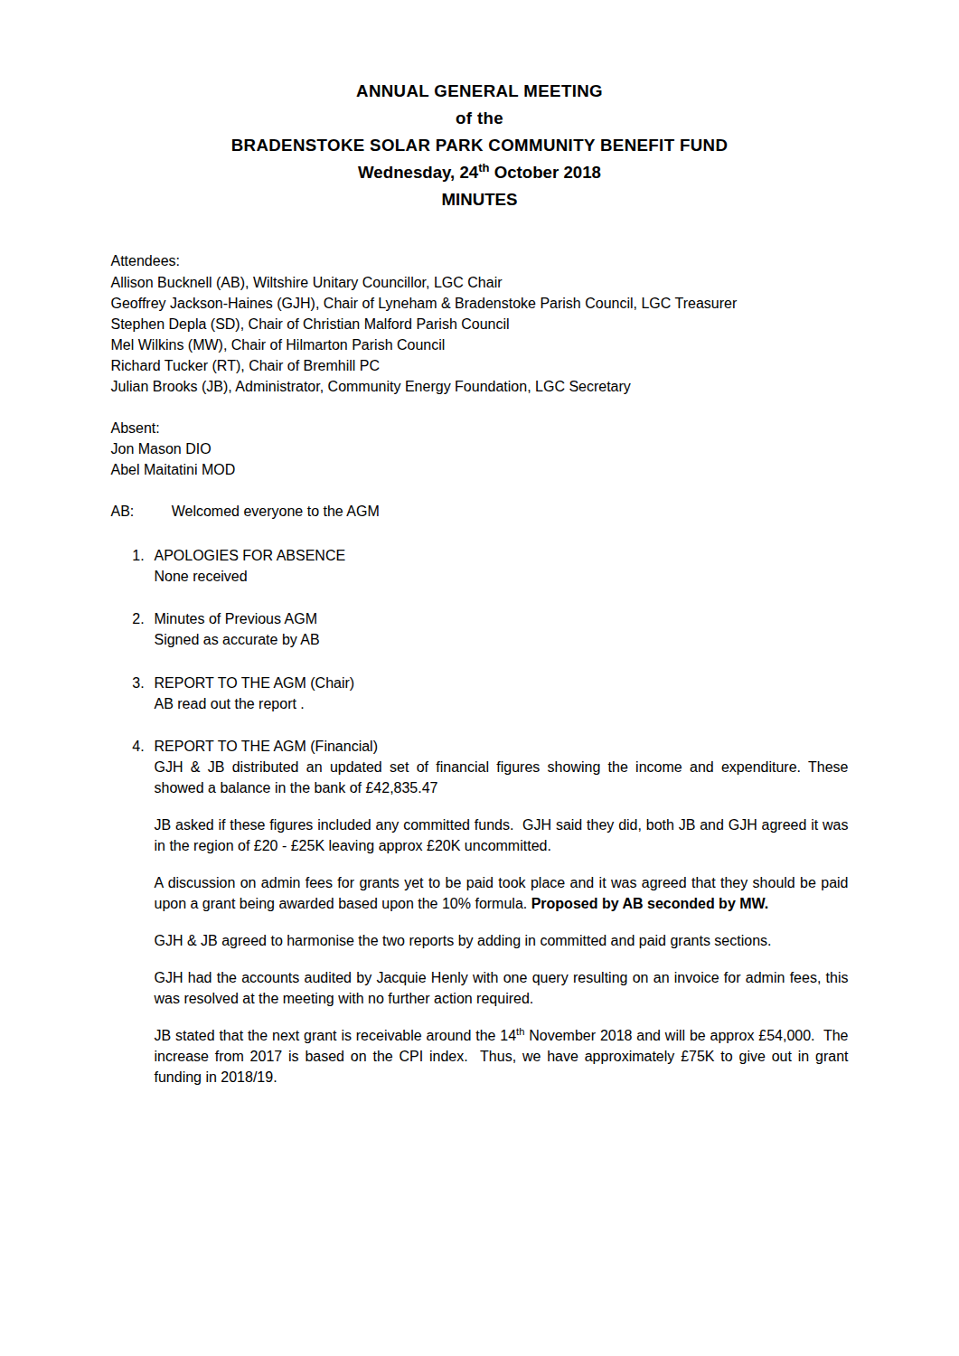ANNUAL GENERAL MEETING
of the
BRADENSTOKE SOLAR PARK COMMUNITY BENEFIT FUND
Wednesday, 24th October 2018
MINUTES
Attendees:
Allison Bucknell (AB), Wiltshire Unitary Councillor, LGC Chair
Geoffrey Jackson-Haines (GJH), Chair of Lyneham & Bradenstoke Parish Council, LGC Treasurer
Stephen Depla (SD), Chair of Christian Malford Parish Council
Mel Wilkins (MW), Chair of Hilmarton Parish Council
Richard Tucker (RT), Chair of Bremhill PC
Julian Brooks (JB), Administrator, Community Energy Foundation, LGC Secretary
Absent:
Jon Mason DIO
Abel Maitatini MOD
AB: Welcomed everyone to the AGM
APOLOGIES FOR ABSENCE None received
Minutes of Previous AGM Signed as accurate by AB
REPORT TO THE AGM (Chair) AB read out the report .
REPORT TO THE AGM (Financial)
GJH & JB distributed an updated set of financial figures showing the income and expenditure. These showed a balance in the bank of £42,835.47
JB asked if these figures included any committed funds. GJH said they did, both JB and GJH agreed it was in the region of £20 - £25K leaving approx £20K uncommitted.
A discussion on admin fees for grants yet to be paid took place and it was agreed that they should be paid upon a grant being awarded based upon the 10% formula. Proposed by AB seconded by MW.
GJH & JB agreed to harmonise the two reports by adding in committed and paid grants sections.
GJH had the accounts audited by Jacquie Henly with one query resulting on an invoice for admin fees, this was resolved at the meeting with no further action required.
JB stated that the next grant is receivable around the 14th November 2018 and will be approx £54,000. The increase from 2017 is based on the CPI index. Thus, we have approximately £75K to give out in grant funding in 2018/19.